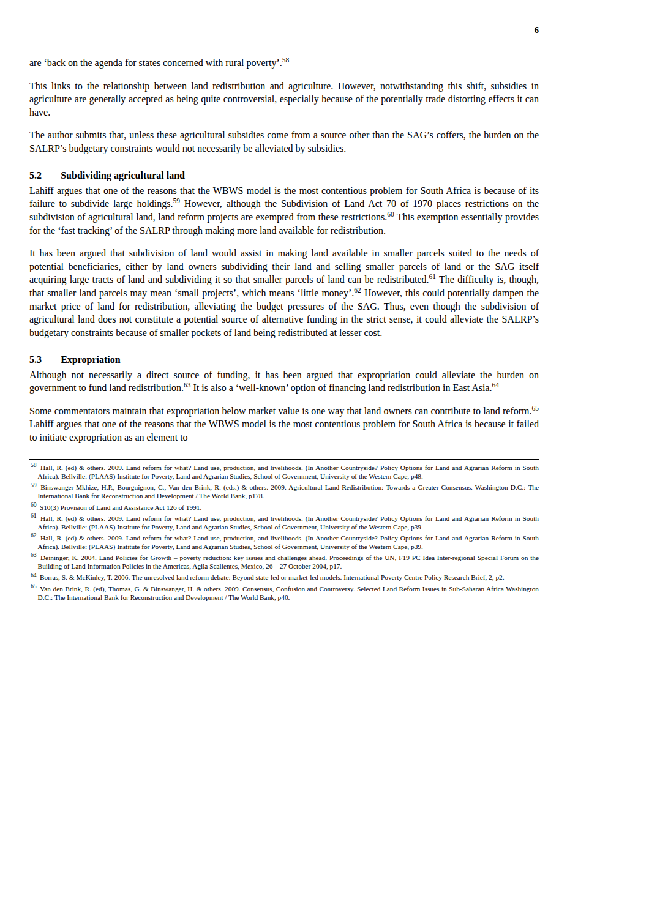6
are ‘back on the agenda for states concerned with rural poverty’.58
This links to the relationship between land redistribution and agriculture. However, notwithstanding this shift, subsidies in agriculture are generally accepted as being quite controversial, especially because of the potentially trade distorting effects it can have.
The author submits that, unless these agricultural subsidies come from a source other than the SAG’s coffers, the burden on the SALRP’s budgetary constraints would not necessarily be alleviated by subsidies.
5.2 Subdividing agricultural land
Lahiff argues that one of the reasons that the WBWS model is the most contentious problem for South Africa is because of its failure to subdivide large holdings.59 However, although the Subdivision of Land Act 70 of 1970 places restrictions on the subdivision of agricultural land, land reform projects are exempted from these restrictions.60 This exemption essentially provides for the ‘fast tracking’ of the SALRP through making more land available for redistribution.
It has been argued that subdivision of land would assist in making land available in smaller parcels suited to the needs of potential beneficiaries, either by land owners subdividing their land and selling smaller parcels of land or the SAG itself acquiring large tracts of land and subdividing it so that smaller parcels of land can be redistributed.61 The difficulty is, though, that smaller land parcels may mean ‘small projects’, which means ‘little money’.62 However, this could potentially dampen the market price of land for redistribution, alleviating the budget pressures of the SAG. Thus, even though the subdivision of agricultural land does not constitute a potential source of alternative funding in the strict sense, it could alleviate the SALRP’s budgetary constraints because of smaller pockets of land being redistributed at lesser cost.
5.3 Expropriation
Although not necessarily a direct source of funding, it has been argued that expropriation could alleviate the burden on government to fund land redistribution.63 It is also a ‘well-known’ option of financing land redistribution in East Asia.64
Some commentators maintain that expropriation below market value is one way that land owners can contribute to land reform.65 Lahiff argues that one of the reasons that the WBWS model is the most contentious problem for South Africa is because it failed to initiate expropriation as an element to
58 Hall, R. (ed) & others. 2009. Land reform for what? Land use, production, and livelihoods. (In Another Countryside? Policy Options for Land and Agrarian Reform in South Africa). Bellville: (PLAAS) Institute for Poverty, Land and Agrarian Studies, School of Government, University of the Western Cape, p48.
59 Binswanger-Mkhize, H.P., Bourguignon, C., Van den Brink, R. (eds.) & others. 2009. Agricultural Land Redistribution: Towards a Greater Consensus. Washington D.C.: The International Bank for Reconstruction and Development / The World Bank, p178.
60 S10(3) Provision of Land and Assistance Act 126 of 1991.
61 Hall, R. (ed) & others. 2009. Land reform for what? Land use, production, and livelihoods. (In Another Countryside? Policy Options for Land and Agrarian Reform in South Africa). Bellville: (PLAAS) Institute for Poverty, Land and Agrarian Studies, School of Government, University of the Western Cape, p39.
62 Hall, R. (ed) & others. 2009. Land reform for what? Land use, production, and livelihoods. (In Another Countryside? Policy Options for Land and Agrarian Reform in South Africa). Bellville: (PLAAS) Institute for Poverty, Land and Agrarian Studies, School of Government, University of the Western Cape, p39.
63 Deininger, K. 2004. Land Policies for Growth – poverty reduction: key issues and challenges ahead. Proceedings of the UN, F19 PC Idea Inter-regional Special Forum on the Building of Land Information Policies in the Americas, Agila Scalientes, Mexico, 26 – 27 October 2004, p17.
64 Borras, S. & McKinley, T. 2006. The unresolved land reform debate: Beyond state-led or market-led models. International Poverty Centre Policy Research Brief, 2, p2.
65 Van den Brink, R. (ed), Thomas, G. & Binswanger, H. & others. 2009. Consensus, Confusion and Controversy. Selected Land Reform Issues in Sub-Saharan Africa Washington D.C.: The International Bank for Reconstruction and Development / The World Bank, p40.